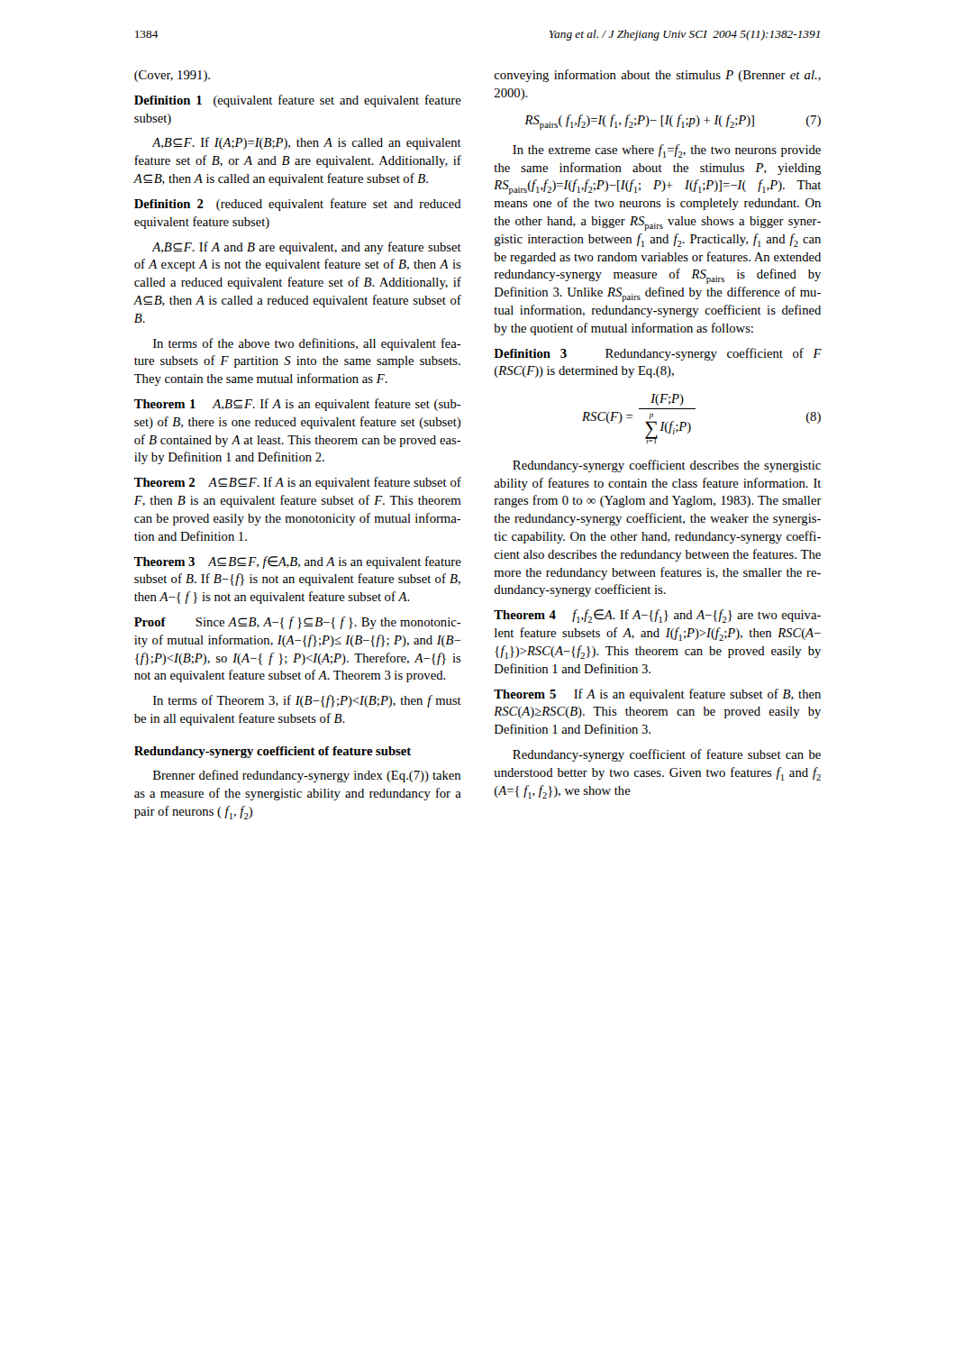1384 Yang et al. / J Zhejiang Univ SCI 2004 5(11):1382-1391
(Cover, 1991).
Definition 1 (equivalent feature set and equivalent feature subset)
A,B⊆F. If I(A;P)=I(B;P), then A is called an equivalent feature set of B, or A and B are equivalent. Additionally, if A⊆B, then A is called an equivalent feature subset of B.
Definition 2 (reduced equivalent feature set and reduced equivalent feature subset)
A,B⊆F. If A and B are equivalent, and any feature subset of A except A is not the equivalent feature set of B, then A is called a reduced equivalent feature set of B. Additionally, if A⊆B, then A is called a reduced equivalent feature subset of B.
In terms of the above two definitions, all equivalent feature subsets of F partition S into the same sample subsets. They contain the same mutual information as F.
Theorem 1 A,B⊆F. If A is an equivalent feature set (subset) of B, there is one reduced equivalent feature set (subset) of B contained by A at least. This theorem can be proved easily by Definition 1 and Definition 2.
Theorem 2 A⊆B⊆F. If A is an equivalent feature subset of F, then B is an equivalent feature subset of F. This theorem can be proved easily by the monotonicity of mutual information and Definition 1.
Theorem 3 A⊆B⊆F, f∈A,B, and A is an equivalent feature subset of B. If B−{f} is not an equivalent feature subset of B, then A−{ f } is not an equivalent feature subset of A.
Proof Since A⊆B, A−{ f }⊆B−{ f }. By the monotonicity of mutual information, I(A−{f};P)≤ I(B−{f}; P), and I(B−{f};P)<I(B;P), so I(A−{ f }; P)<I(A;P). Therefore, A−{f} is not an equivalent feature subset of A. Theorem 3 is proved.
In terms of Theorem 3, if I(B−{f};P)<I(B;P), then f must be in all equivalent feature subsets of B.
Redundancy-synergy coefficient of feature subset
Brenner defined redundancy-synergy index (Eq.(7)) taken as a measure of the synergistic ability and redundancy for a pair of neurons ( f1, f2)
conveying information about the stimulus P (Brenner et al., 2000).
RSpairs( f1,f2)=I( f1, f2;P)− [I( f1;p) + I( f2;P)] (7)
In the extreme case where f1=f2, the two neurons provide the same information about the stimulus P, yielding RSpairs(f1,f2)=I(f1,f2;P)−[I(f1; P)+ I(f1;P)]=−I( f1,P). That means one of the two neurons is completely redundant. On the other hand, a bigger RSpairs value shows a bigger synergistic interaction between f1 and f2. Practically, f1 and f2 can be regarded as two random variables or features. An extended redundancy-synergy measure of RSpairs is defined by Definition 3. Unlike RSpairs defined by the difference of mutual information, redundancy-synergy coefficient is defined by the quotient of mutual information as follows:
Definition 3 Redundancy-synergy coefficient of F (RSC(F)) is determined by Eq.(8),
RSC(F) = I(F;P) p ∑ i=1 I(fi;P) (8)
Redundancy-synergy coefficient describes the synergistic ability of features to contain the class feature information. It ranges from 0 to ∞ (Yaglom and Yaglom, 1983). The smaller the redundancy-synergy coefficient, the weaker the synergistic capability. On the other hand, redundancy-synergy coefficient also describes the redundancy between the features. The more the redundancy between features is, the smaller the redundancy-synergy coefficient is.
Theorem 4 f1,f2∈A. If A−{f1} and A−{f2} are two equivalent feature subsets of A, and I(f1;P)>I(f2;P), then RSC(A−{f1})>RSC(A−{f2}). This theorem can be proved easily by Definition 1 and Definition 3.
Theorem 5 If A is an equivalent feature subset of B, then RSC(A)≥RSC(B). This theorem can be proved easily by Definition 1 and Definition 3.
Redundancy-synergy coefficient of feature subset can be understood better by two cases. Given two features f1 and f2 (A={ f1, f2}), we show the